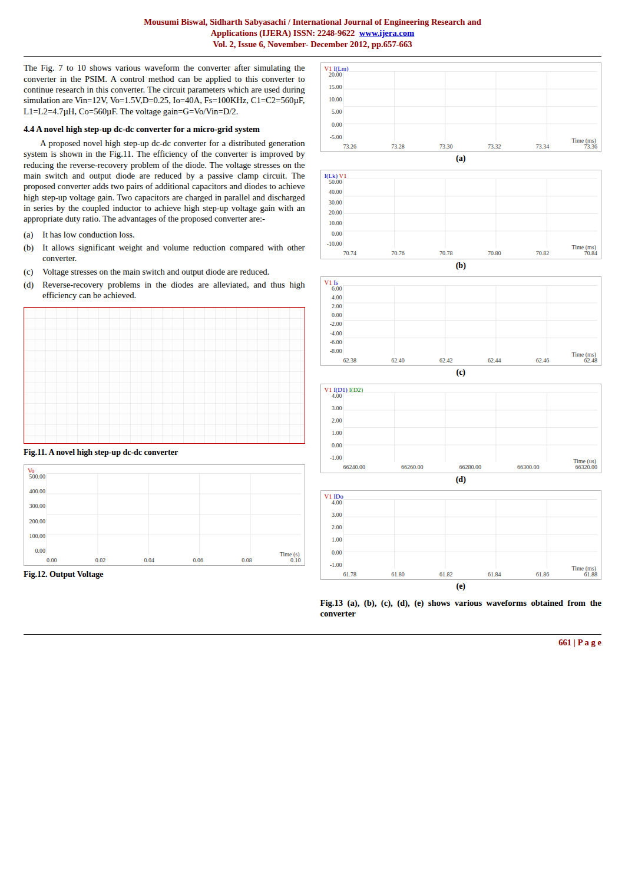Mousumi Biswal, Sidharth Sabyasachi / International Journal of Engineering Research and
Applications (IJERA) ISSN: 2248-9622 www.ijera.com
Vol. 2, Issue 6, November- December 2012, pp.657-663
The Fig. 7 to 10 shows various waveform the converter after simulating the converter in the PSIM. A control method can be applied to this converter to continue research in this converter. The circuit parameters which are used during simulation are Vin=12V, Vo=1.5V,D=0.25, Io=40A, Fs=100KHz, C1=C2=560µF, L1=L2=4.7µH, Co=560µF. The voltage gain=G=Vo/Vin=D/2.
4.4 A novel high step-up dc-dc converter for a micro-grid system
A proposed novel high step-up dc-dc converter for a distributed generation system is shown in the Fig.11. The efficiency of the converter is improved by reducing the reverse-recovery problem of the diode. The voltage stresses on the main switch and output diode are reduced by a passive clamp circuit. The proposed converter adds two pairs of additional capacitors and diodes to achieve high step-up voltage gain. Two capacitors are charged in parallel and discharged in series by the coupled inductor to achieve high step-up voltage gain with an appropriate duty ratio. The advantages of the proposed converter are:-
(a) It has low conduction loss.
(b) It allows significant weight and volume reduction compared with other converter.
(c) Voltage stresses on the main switch and output diode are reduced.
(d) Reverse-recovery problems in the diodes are alleviated, and thus high efficiency can be achieved.
Fig.11. A novel high step-up dc-dc converter
Vo
500.00 400.00 300.00 200.00 100.00 0.00
0.00 0.02 0.04 0.06 0.08 0.10
Time (s)
Fig.12. Output Voltage
V1 I(Lm)
20.00 15.00 10.00 5.00 0.00 -5.00
73.26 73.28 73.30 73.32 73.34 73.36
Time (ms)
(a)
I(Lk) V1
50.00 40.00 30.00 20.00 10.00 0.00 -10.00
70.74 70.76 70.78 70.80 70.82 70.84
Time (ms)
(b)
V1 Is
6.00 4.00 2.00 0.00 -2.00 -4.00 -6.00 -8.00
62.38 62.40 62.42 62.44 62.46 62.48
Time (ms)
(c)
V1 I(D1) I(D2)
4.00 3.00 2.00 1.00 0.00 -1.00
66240.00 66260.00 66280.00 66300.00 66320.00
Time (us)
(d)
V1 IDo
4.00 3.00 2.00 1.00 0.00 -1.00
61.78 61.80 61.82 61.84 61.86 61.88
Time (ms)
(e)
Fig.13 (a), (b), (c), (d), (e) shows various waveforms obtained from the converter
661 | P a g e